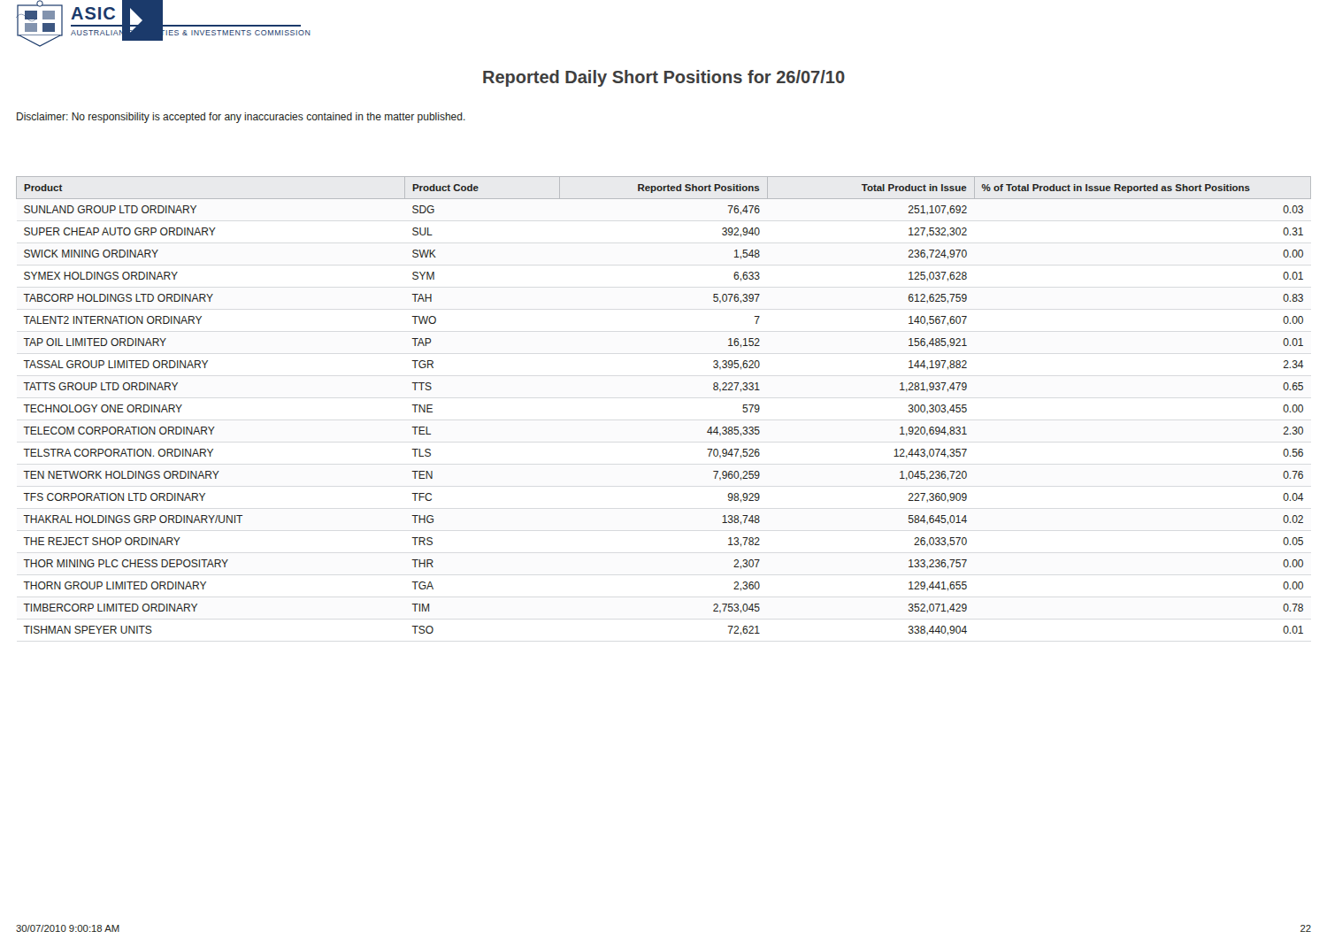ASIC
Australian Securities & Investments Commission
Reported Daily Short Positions for 26/07/10
Disclaimer: No responsibility is accepted for any inaccuracies contained in the matter published.
| Product | Product Code | Reported Short Positions | Total Product in Issue | % of Total Product in Issue Reported as Short Positions |
| --- | --- | --- | --- | --- |
| SUNLAND GROUP LTD ORDINARY | SDG | 76,476 | 251,107,692 | 0.03 |
| SUPER CHEAP AUTO GRP ORDINARY | SUL | 392,940 | 127,532,302 | 0.31 |
| SWICK MINING ORDINARY | SWK | 1,548 | 236,724,970 | 0.00 |
| SYMEX HOLDINGS ORDINARY | SYM | 6,633 | 125,037,628 | 0.01 |
| TABCORP HOLDINGS LTD ORDINARY | TAH | 5,076,397 | 612,625,759 | 0.83 |
| TALENT2 INTERNATION ORDINARY | TWO | 7 | 140,567,607 | 0.00 |
| TAP OIL LIMITED ORDINARY | TAP | 16,152 | 156,485,921 | 0.01 |
| TASSAL GROUP LIMITED ORDINARY | TGR | 3,395,620 | 144,197,882 | 2.34 |
| TATTS GROUP LTD ORDINARY | TTS | 8,227,331 | 1,281,937,479 | 0.65 |
| TECHNOLOGY ONE ORDINARY | TNE | 579 | 300,303,455 | 0.00 |
| TELECOM CORPORATION ORDINARY | TEL | 44,385,335 | 1,920,694,831 | 2.30 |
| TELSTRA CORPORATION. ORDINARY | TLS | 70,947,526 | 12,443,074,357 | 0.56 |
| TEN NETWORK HOLDINGS ORDINARY | TEN | 7,960,259 | 1,045,236,720 | 0.76 |
| TFS CORPORATION LTD ORDINARY | TFC | 98,929 | 227,360,909 | 0.04 |
| THAKRAL HOLDINGS GRP ORDINARY/UNIT | THG | 138,748 | 584,645,014 | 0.02 |
| THE REJECT SHOP ORDINARY | TRS | 13,782 | 26,033,570 | 0.05 |
| THOR MINING PLC CHESS DEPOSITARY | THR | 2,307 | 133,236,757 | 0.00 |
| THORN GROUP LIMITED ORDINARY | TGA | 2,360 | 129,441,655 | 0.00 |
| TIMBERCORP LIMITED ORDINARY | TIM | 2,753,045 | 352,071,429 | 0.78 |
| TISHMAN SPEYER UNITS | TSO | 72,621 | 338,440,904 | 0.01 |
30/07/2010 9:00:18 AM 22